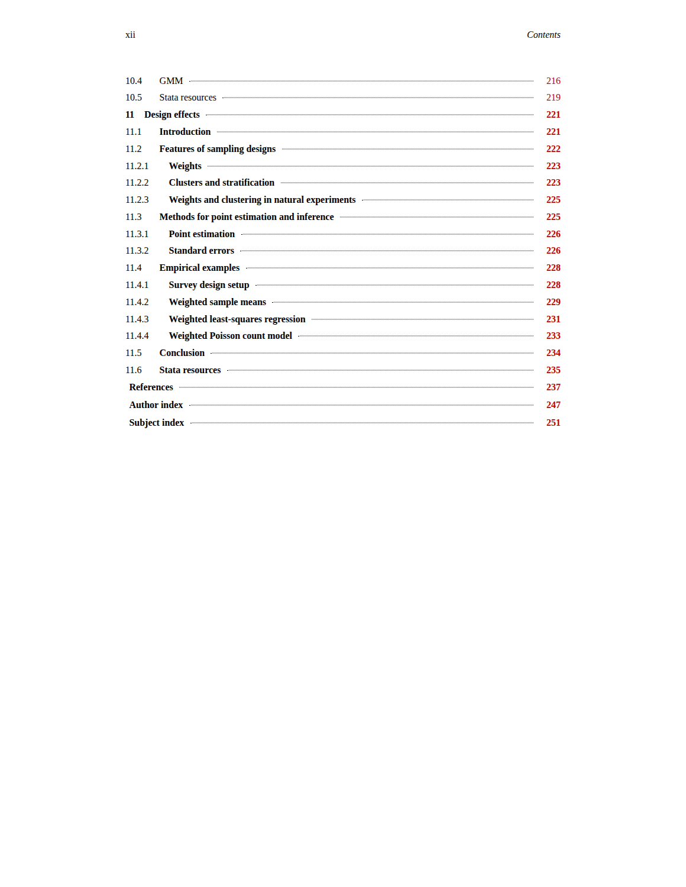xii Contents
10.4 GMM 216
10.5 Stata resources 219
11 Design effects 221
11.1 Introduction 221
11.2 Features of sampling designs 222
11.2.1 Weights 223
11.2.2 Clusters and stratification 223
11.2.3 Weights and clustering in natural experiments 225
11.3 Methods for point estimation and inference 225
11.3.1 Point estimation 226
11.3.2 Standard errors 226
11.4 Empirical examples 228
11.4.1 Survey design setup 228
11.4.2 Weighted sample means 229
11.4.3 Weighted least-squares regression 231
11.4.4 Weighted Poisson count model 233
11.5 Conclusion 234
11.6 Stata resources 235
References 237
Author index 247
Subject index 251